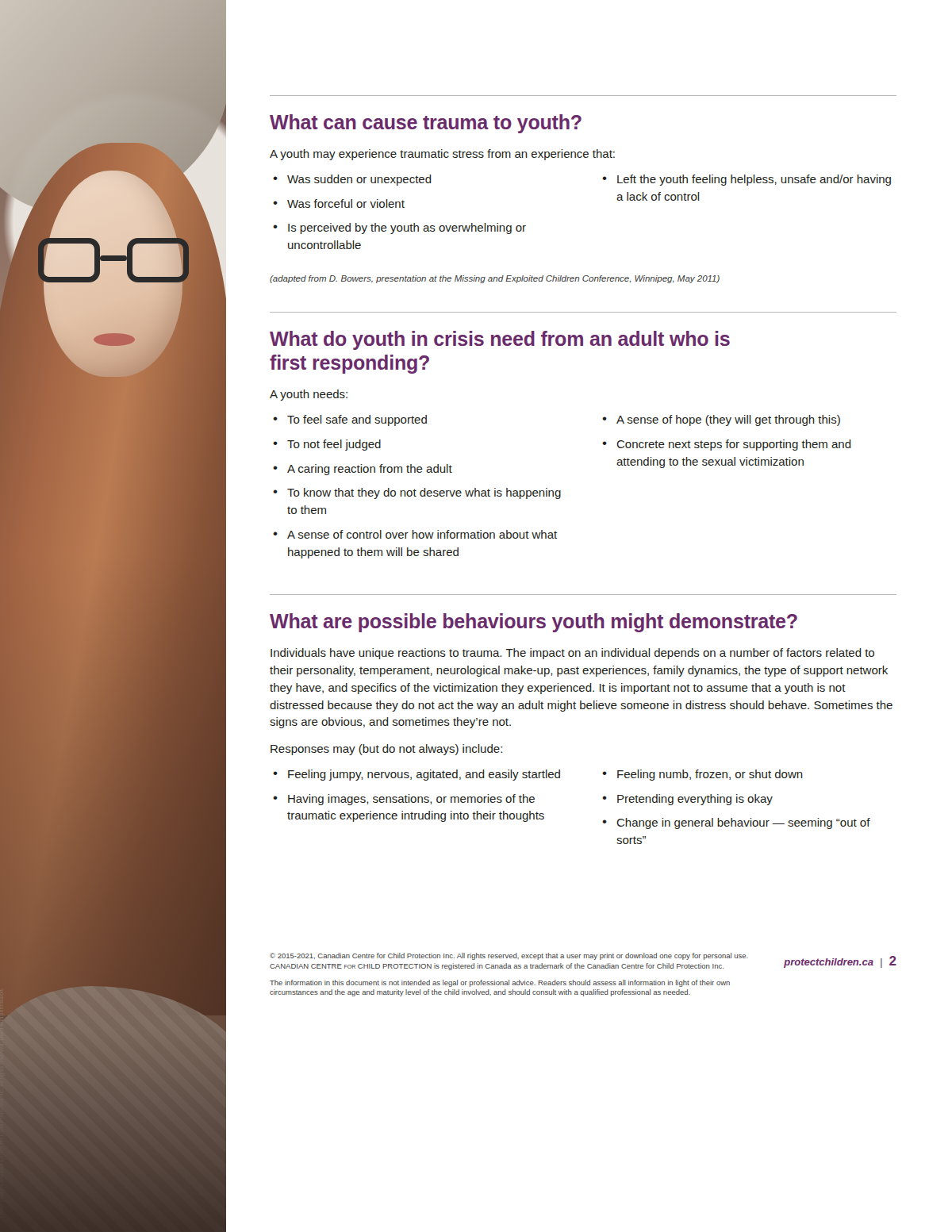Photo credit: Canadian Centre for Child Protection Inc. All rights reserved. Used with permission.
What can cause trauma to youth?
A youth may experience traumatic stress from an experience that:
Was sudden or unexpected
Was forceful or violent
Is perceived by the youth as overwhelming or uncontrollable
Left the youth feeling helpless, unsafe and/or having a lack of control
(adapted from D. Bowers, presentation at the Missing and Exploited Children Conference, Winnipeg, May 2011)
What do youth in crisis need from an adult who is
first responding?
A youth needs:
To feel safe and supported
To not feel judged
A caring reaction from the adult
To know that they do not deserve what is happening to them
A sense of control over how information about what happened to them will be shared
A sense of hope (they will get through this)
Concrete next steps for supporting them and attending to the sexual victimization
What are possible behaviours youth might demonstrate?
Individuals have unique reactions to trauma. The impact on an individual depends on a number of factors related to their personality, temperament, neurological make-up, past experiences, family dynamics, the type of support network they have, and specifics of the victimization they experienced. It is important not to assume that a youth is not distressed because they do not act the way an adult might believe someone in distress should behave. Sometimes the signs are obvious, and sometimes they’re not.
Responses may (but do not always) include:
Feeling jumpy, nervous, agitated, and easily startled
Having images, sensations, or memories of the traumatic experience intruding into their thoughts
Feeling numb, frozen, or shut down
Pretending everything is okay
Change in general behaviour — seeming “out of sorts”
© 2015-2021, Canadian Centre for Child Protection Inc. All rights reserved, except that a user may print or download one copy for personal use. CANADIAN CENTRE for CHILD PROTECTION is registered in Canada as a trademark of the Canadian Centre for Child Protection Inc.
The information in this document is not intended as legal or professional advice. Readers should assess all information in light of their own circumstances and the age and maturity level of the child involved, and should consult with a qualified professional as needed.
protectchildren.ca|2